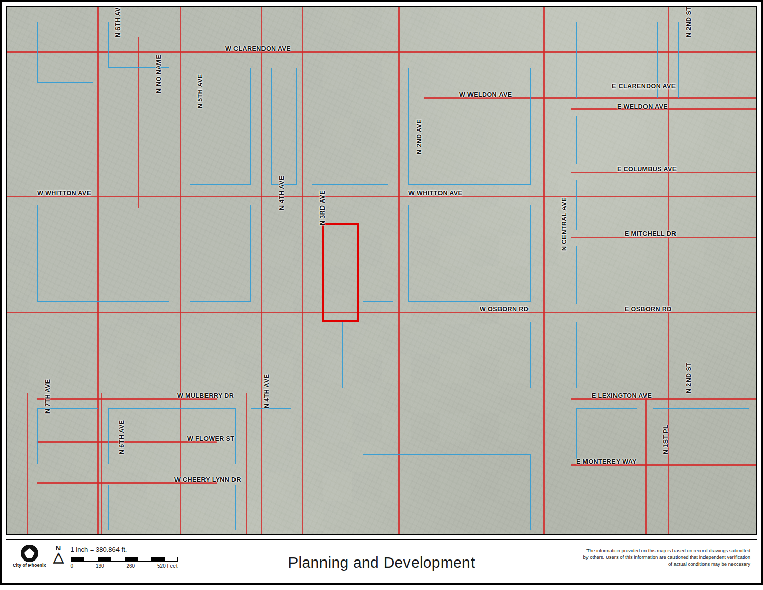W CLARENDON AVE
E CLARENDON AVE
W WELDON AVE
E WELDON AVE
E COLUMBUS AVE
W WHITTON AVE
W WHITTON AVE
E MITCHELL DR
W OSBORN RD
E OSBORN RD
W MULBERRY DR
E LEXINGTON AVE
W FLOWER ST
E MONTEREY WAY
W CHEERY LYNN DR
N 6TH AVE
N NO NAME
N 5TH AVE
N 4TH AVE
N 3RD AVE
N 2ND AVE
N CENTRAL AVE
N 2ND ST
N 2ND ST
N 1ST PL
N 7TH AVE
N 6TH AVE
N 4TH AVE
City of Phoenix
N △
1 inch = 380.864 ft.
0130260520 Feet
Planning and Development
The information provided on this map is based on record drawings submitted by others. Users of this information are cautioned that independent verification of actual conditions may be neccesary